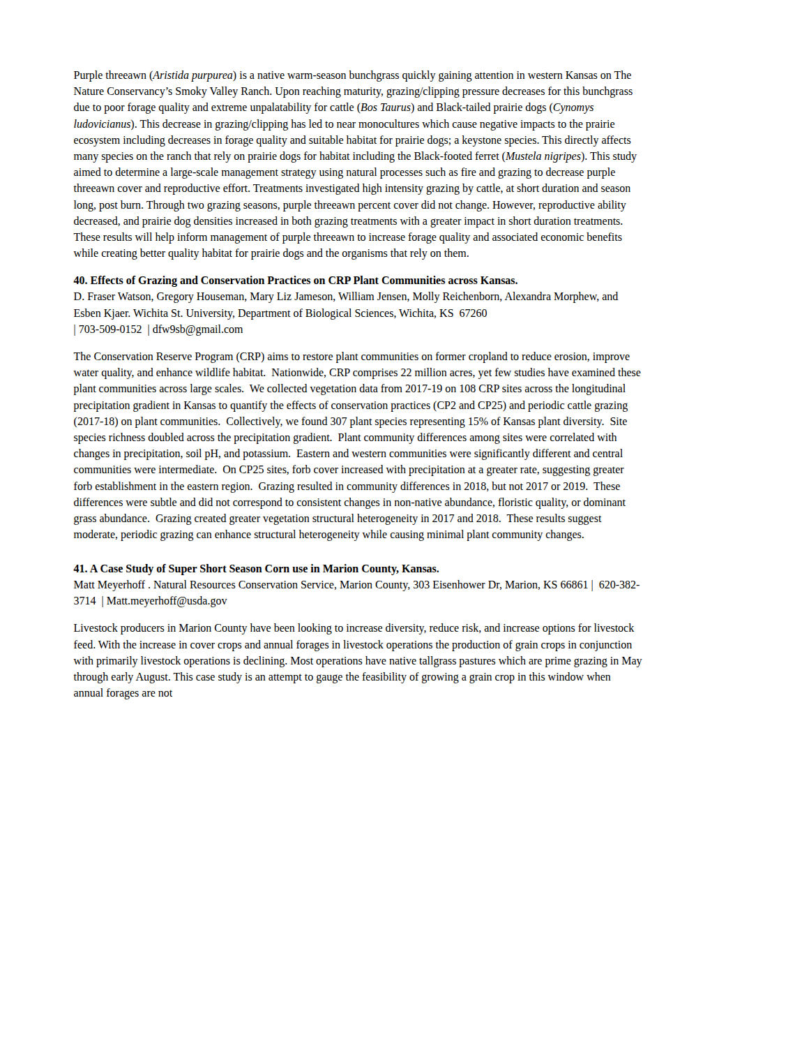Purple threeawn (Aristida purpurea) is a native warm-season bunchgrass quickly gaining attention in western Kansas on The Nature Conservancy’s Smoky Valley Ranch. Upon reaching maturity, grazing/clipping pressure decreases for this bunchgrass due to poor forage quality and extreme unpalatability for cattle (Bos Taurus) and Black-tailed prairie dogs (Cynomys ludovicianus). This decrease in grazing/clipping has led to near monocultures which cause negative impacts to the prairie ecosystem including decreases in forage quality and suitable habitat for prairie dogs; a keystone species. This directly affects many species on the ranch that rely on prairie dogs for habitat including the Black-footed ferret (Mustela nigripes). This study aimed to determine a large-scale management strategy using natural processes such as fire and grazing to decrease purple threeawn cover and reproductive effort. Treatments investigated high intensity grazing by cattle, at short duration and season long, post burn. Through two grazing seasons, purple threeawn percent cover did not change. However, reproductive ability decreased, and prairie dog densities increased in both grazing treatments with a greater impact in short duration treatments. These results will help inform management of purple threeawn to increase forage quality and associated economic benefits while creating better quality habitat for prairie dogs and the organisms that rely on them.
40. Effects of Grazing and Conservation Practices on CRP Plant Communities across Kansas.
D. Fraser Watson, Gregory Houseman, Mary Liz Jameson, William Jensen, Molly Reichenborn, Alexandra Morphew, and Esben Kjaer. Wichita St. University, Department of Biological Sciences, Wichita, KS 67260
| 703-509-0152 | dfw9sb@gmail.com
The Conservation Reserve Program (CRP) aims to restore plant communities on former cropland to reduce erosion, improve water quality, and enhance wildlife habitat. Nationwide, CRP comprises 22 million acres, yet few studies have examined these plant communities across large scales. We collected vegetation data from 2017-19 on 108 CRP sites across the longitudinal precipitation gradient in Kansas to quantify the effects of conservation practices (CP2 and CP25) and periodic cattle grazing (2017-18) on plant communities. Collectively, we found 307 plant species representing 15% of Kansas plant diversity. Site species richness doubled across the precipitation gradient. Plant community differences among sites were correlated with changes in precipitation, soil pH, and potassium. Eastern and western communities were significantly different and central communities were intermediate. On CP25 sites, forb cover increased with precipitation at a greater rate, suggesting greater forb establishment in the eastern region. Grazing resulted in community differences in 2018, but not 2017 or 2019. These differences were subtle and did not correspond to consistent changes in non-native abundance, floristic quality, or dominant grass abundance. Grazing created greater vegetation structural heterogeneity in 2017 and 2018. These results suggest moderate, periodic grazing can enhance structural heterogeneity while causing minimal plant community changes.
41. A Case Study of Super Short Season Corn use in Marion County, Kansas.
Matt Meyerhoff . Natural Resources Conservation Service, Marion County, 303 Eisenhower Dr, Marion, KS 66861 | 620-382-3714 | Matt.meyerhoff@usda.gov
Livestock producers in Marion County have been looking to increase diversity, reduce risk, and increase options for livestock feed. With the increase in cover crops and annual forages in livestock operations the production of grain crops in conjunction with primarily livestock operations is declining. Most operations have native tallgrass pastures which are prime grazing in May through early August. This case study is an attempt to gauge the feasibility of growing a grain crop in this window when annual forages are not